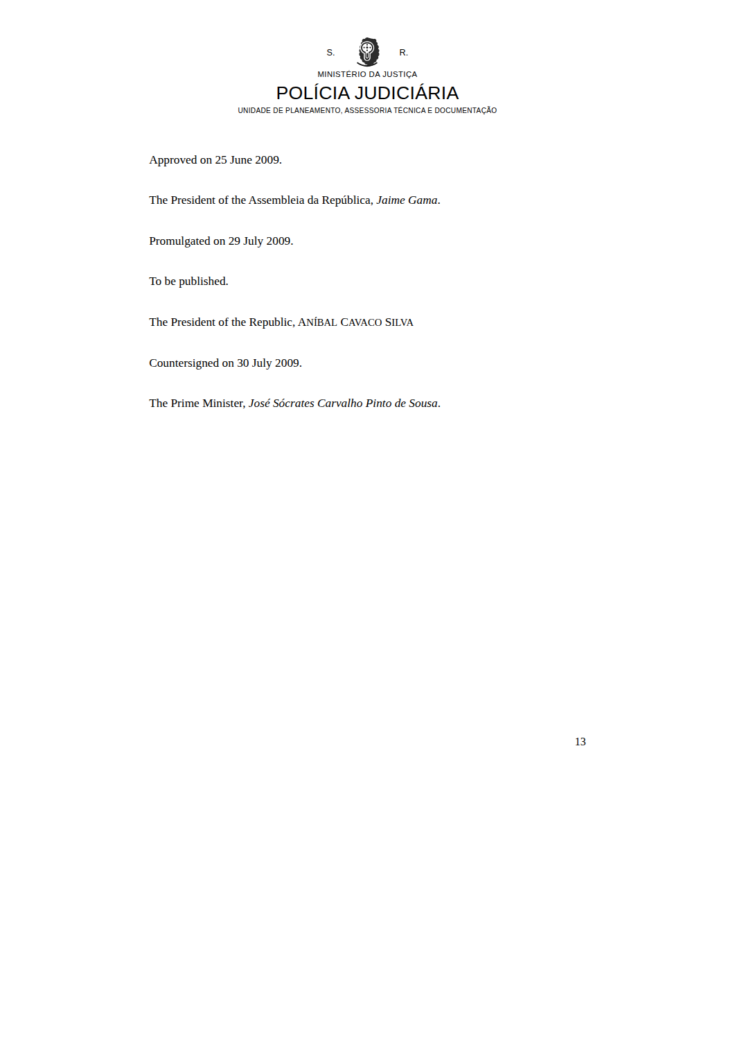S. R.
MINISTÉRIO DA JUSTIÇA
POLÍCIA JUDICIÁRIA
UNIDADE DE PLANEAMENTO, ASSESSORIA TÉCNICA E DOCUMENTAÇÃO
Approved on 25 June 2009.
The President of the Assembleia da República, Jaime Gama.
Promulgated on 29 July 2009.
To be published.
The President of the Republic, ANÍBAL CAVACO SILVA
Countersigned on 30 July 2009.
The Prime Minister, José Sócrates Carvalho Pinto de Sousa.
13